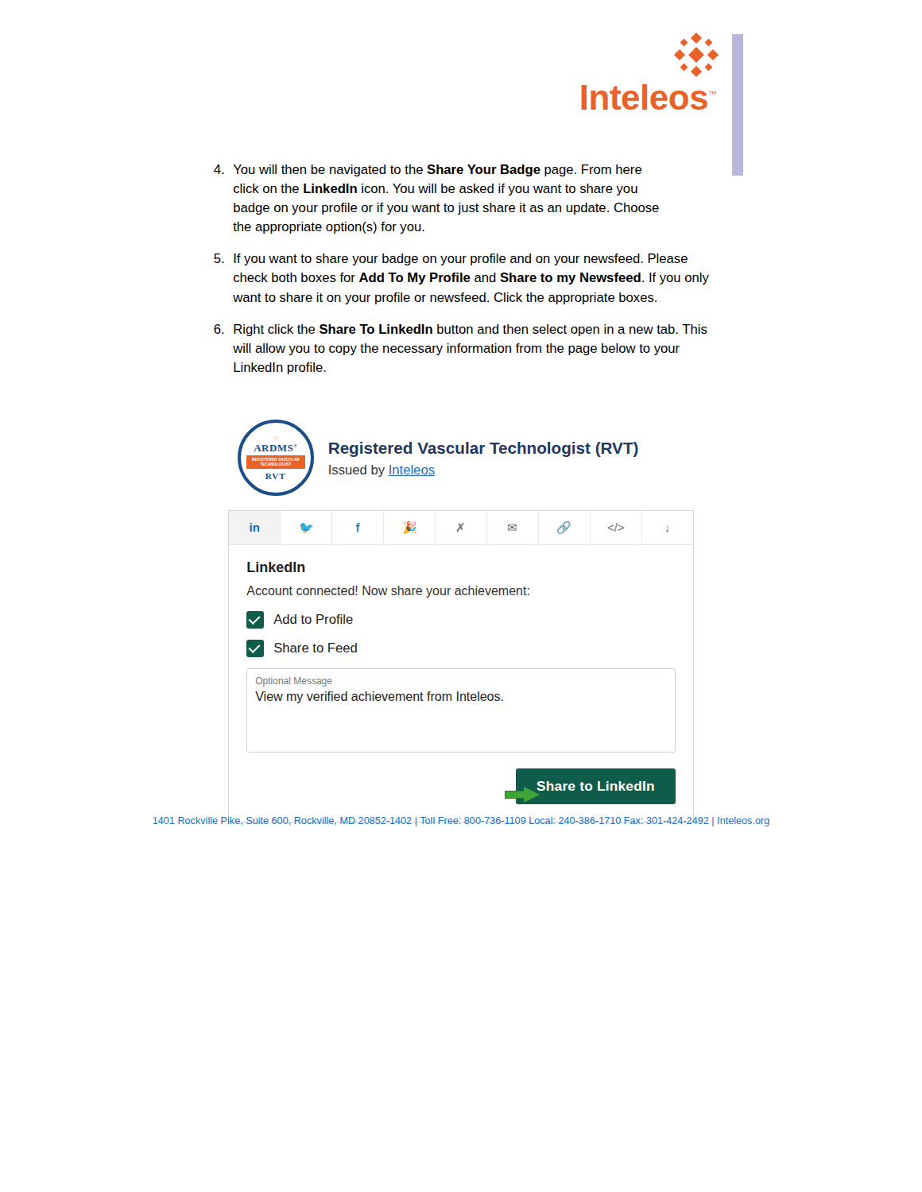Inteleos™
You will then be navigated to the Share Your Badge page. From here click on the LinkedIn icon. You will be asked if you want to share you badge on your profile or if you want to just share it as an update. Choose the appropriate option(s) for you.
If you want to share your badge on your profile and on your newsfeed. Please check both boxes for Add To My Profile and Share to my Newsfeed. If you only want to share it on your profile or newsfeed. Click the appropriate boxes.
Right click the Share To LinkedIn button and then select open in a new tab. This will allow you to copy the necessary information from the page below to your LinkedIn profile.
☼
ARDMS®
Registered Vascular
Technologist
RVT
Registered Vascular Technologist (RVT)
Issued by Inteleos
in
🐦
f
🎉
✗
✉
🔗
</>
↓
LinkedIn
Account connected! Now share your achievement:
Add to Profile
Share to Feed
Optional Message
View my verified achievement from Inteleos.
Share to LinkedIn
1401 Rockville Pike, Suite 600, Rockville, MD 20852-1402 | Toll Free: 800-736-1109 Local: 240-386-1710 Fax: 301-424-2492 | Inteleos.org